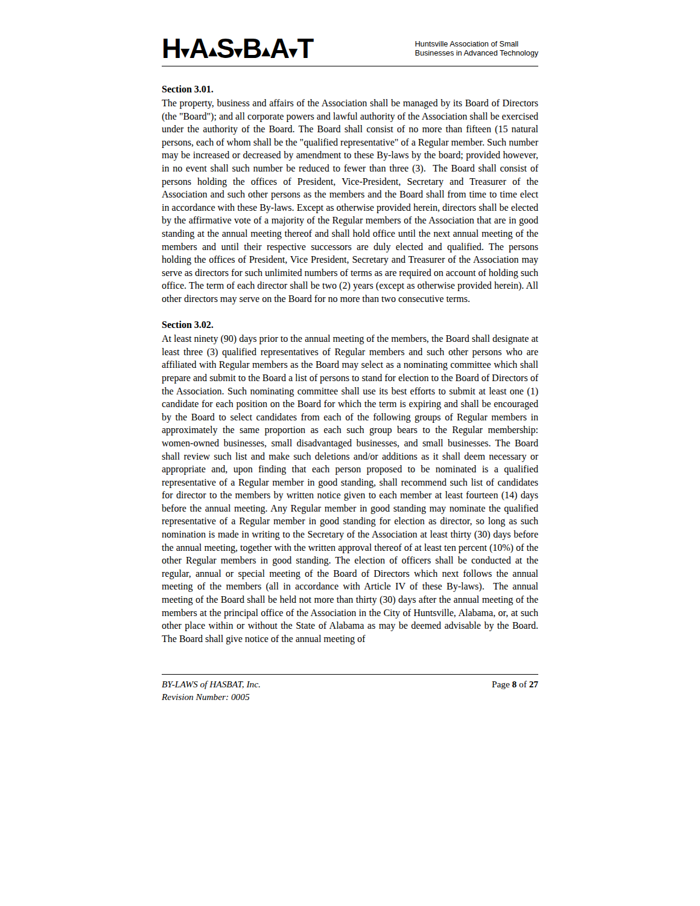H▾A▴S▾B▴A▾T
Huntsville Association of Small
Businesses in Advanced Technology
Section 3.01.
The property, business and affairs of the Association shall be managed by its Board of Directors (the "Board"); and all corporate powers and lawful authority of the Association shall be exercised under the authority of the Board. The Board shall consist of no more than fifteen (15 natural persons, each of whom shall be the "qualified representative" of a Regular member. Such number may be increased or decreased by amendment to these By-laws by the board; provided however, in no event shall such number be reduced to fewer than three (3). The Board shall consist of persons holding the offices of President, Vice-President, Secretary and Treasurer of the Association and such other persons as the members and the Board shall from time to time elect in accordance with these By-laws. Except as otherwise provided herein, directors shall be elected by the affirmative vote of a majority of the Regular members of the Association that are in good standing at the annual meeting thereof and shall hold office until the next annual meeting of the members and until their respective successors are duly elected and qualified. The persons holding the offices of President, Vice President, Secretary and Treasurer of the Association may serve as directors for such unlimited numbers of terms as are required on account of holding such office. The term of each director shall be two (2) years (except as otherwise provided herein). All other directors may serve on the Board for no more than two consecutive terms.
Section 3.02.
At least ninety (90) days prior to the annual meeting of the members, the Board shall designate at least three (3) qualified representatives of Regular members and such other persons who are affiliated with Regular members as the Board may select as a nominating committee which shall prepare and submit to the Board a list of persons to stand for election to the Board of Directors of the Association. Such nominating committee shall use its best efforts to submit at least one (1) candidate for each position on the Board for which the term is expiring and shall be encouraged by the Board to select candidates from each of the following groups of Regular members in approximately the same proportion as each such group bears to the Regular membership: women-owned businesses, small disadvantaged businesses, and small businesses. The Board shall review such list and make such deletions and/or additions as it shall deem necessary or appropriate and, upon finding that each person proposed to be nominated is a qualified representative of a Regular member in good standing, shall recommend such list of candidates for director to the members by written notice given to each member at least fourteen (14) days before the annual meeting. Any Regular member in good standing may nominate the qualified representative of a Regular member in good standing for election as director, so long as such nomination is made in writing to the Secretary of the Association at least thirty (30) days before the annual meeting, together with the written approval thereof of at least ten percent (10%) of the other Regular members in good standing. The election of officers shall be conducted at the regular, annual or special meeting of the Board of Directors which next follows the annual meeting of the members (all in accordance with Article IV of these By-laws). The annual meeting of the Board shall be held not more than thirty (30) days after the annual meeting of the members at the principal office of the Association in the City of Huntsville, Alabama, or, at such other place within or without the State of Alabama as may be deemed advisable by the Board. The Board shall give notice of the annual meeting of
BY-LAWS of HASBAT, Inc. Revision Number: 0005
Page 8 of 27